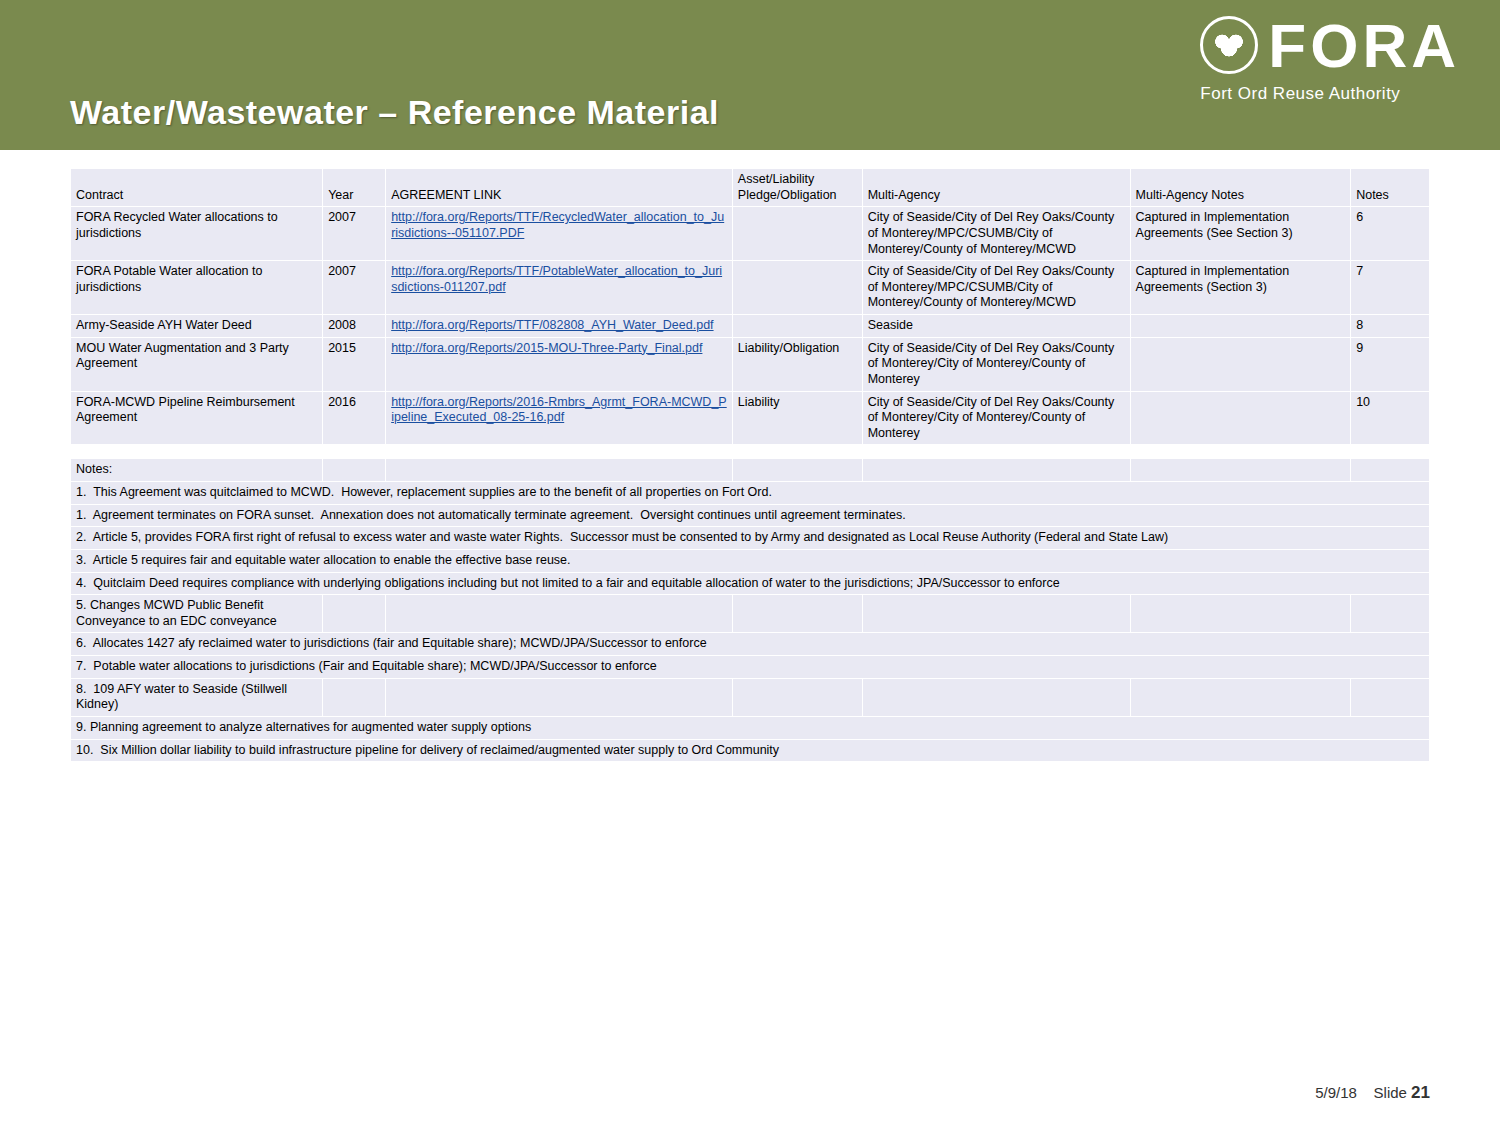Water/Wastewater – Reference Material
FORA
Fort Ord Reuse Authority
| Contract | Year | AGREEMENT LINK | Asset/Liability Pledge/Obligation | Multi-Agency | Multi-Agency Notes | Notes |
| --- | --- | --- | --- | --- | --- | --- |
| FORA Recycled Water allocations to jurisdictions | 2007 | http://fora.org/Reports/TTF/RecycledWater_allocation_to_Jurisdictions--051107.PDF | | City of Seaside/City of Del Rey Oaks/County of Monterey/MPC/CSUMB/City of Monterey/County of Monterey/MCWD | Captured in Implementation Agreements (See Section 3) | 6 |
| FORA Potable Water allocation to jurisdictions | 2007 | http://fora.org/Reports/TTF/PotableWater_allocation_to_Jurisdictions-011207.pdf | | City of Seaside/City of Del Rey Oaks/County of Monterey/MPC/CSUMB/City of Monterey/County of Monterey/MCWD | Captured in Implementation Agreements (Section 3) | 7 |
| Army-Seaside AYH Water Deed | 2008 | http://fora.org/Reports/TTF/082808_AYH_Water_Deed.pdf | | Seaside | | 8 |
| MOU Water Augmentation and 3 Party Agreement | 2015 | http://fora.org/Reports/2015-MOU-Three-Party_Final.pdf | Liability/Obligation | City of Seaside/City of Del Rey Oaks/County of Monterey/City of Monterey/County of Monterey | | 9 |
| FORA-MCWD Pipeline Reimbursement Agreement | 2016 | http://fora.org/Reports/2016-Rmbrs_Agrmt_FORA-MCWD_Pipeline_Executed_08-25-16.pdf | Liability | City of Seaside/City of Del Rey Oaks/County of Monterey/City of Monterey/County of Monterey | | 10 |
| Notes: | | | | | | |
| 1. This Agreement was quitclaimed to MCWD. However, replacement supplies are to the benefit of all properties on Fort Ord. |
| 1. Agreement terminates on FORA sunset. Annexation does not automatically terminate agreement. Oversight continues until agreement terminates. |
| 2. Article 5, provides FORA first right of refusal to excess water and waste water Rights. Successor must be consented to by Army and designated as Local Reuse Authority (Federal and State Law) |
| 3. Article 5 requires fair and equitable water allocation to enable the effective base reuse. |
| 4. Quitclaim Deed requires compliance with underlying obligations including but not limited to a fair and equitable allocation of water to the jurisdictions; JPA/Successor to enforce |
| 5. Changes MCWD Public Benefit Conveyance to an EDC conveyance | | | | | | |
| 6. Allocates 1427 afy reclaimed water to jurisdictions (fair and Equitable share); MCWD/JPA/Successor to enforce |
| 7. Potable water allocations to jurisdictions (Fair and Equitable share); MCWD/JPA/Successor to enforce |
| 8. 109 AFY water to Seaside (Stillwell Kidney) | | | | | | |
| 9. Planning agreement to analyze alternatives for augmented water supply options |
| 10. Six Million dollar liability to build infrastructure pipeline for delivery of reclaimed/augmented water supply to Ord Community |
5/9/18 Slide 21